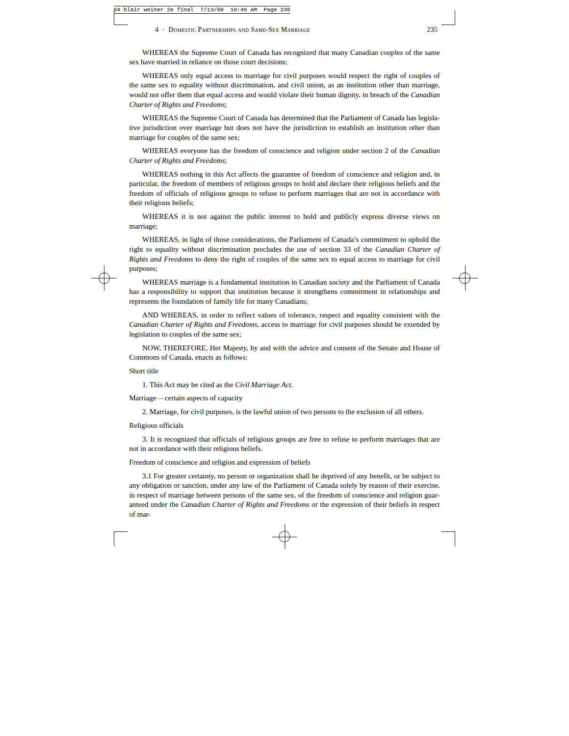04 blair weiner 2e final 7/13/09 10:46 AM Page 235
4 · Domestic Partnerships and Same-Sex Marriage 235
WHEREAS the Supreme Court of Canada has recognized that many Canadian couples of the same sex have married in reliance on those court decisions;
WHEREAS only equal access to marriage for civil purposes would respect the right of couples of the same sex to equality without discrimination, and civil union, as an institution other than marriage, would not offer them that equal access and would violate their human dignity, in breach of the Canadian Charter of Rights and Freedoms;
WHEREAS the Supreme Court of Canada has determined that the Parliament of Canada has legislative jurisdiction over marriage but does not have the jurisdiction to establish an institution other than marriage for couples of the same sex;
WHEREAS everyone has the freedom of conscience and religion under section 2 of the Canadian Charter of Rights and Freedoms;
WHEREAS nothing in this Act affects the guarantee of freedom of conscience and religion and, in particular, the freedom of members of religious groups to hold and declare their religious beliefs and the freedom of officials of religious groups to refuse to perform marriages that are not in accordance with their religious beliefs;
WHEREAS it is not against the public interest to hold and publicly express diverse views on marriage;
WHEREAS, in light of those considerations, the Parliament of Canada’s commitment to uphold the right to equality without discrimination precludes the use of section 33 of the Canadian Charter of Rights and Freedoms to deny the right of couples of the same sex to equal access to marriage for civil purposes;
WHEREAS marriage is a fundamental institution in Canadian society and the Parliament of Canada has a responsibility to support that institution because it strengthens commitment in relationships and represents the foundation of family life for many Canadians;
AND WHEREAS, in order to reflect values of tolerance, respect and equality consistent with the Canadian Charter of Rights and Freedoms, access to marriage for civil purposes should be extended by legislation to couples of the same sex;
NOW, THEREFORE, Her Majesty, by and with the advice and consent of the Senate and House of Commons of Canada, enacts as follows:
Short title
1. This Act may be cited as the Civil Marriage Act.
Marriage — certain aspects of capacity
2. Marriage, for civil purposes, is the lawful union of two persons to the exclusion of all others.
Religious officials
3. It is recognized that officials of religious groups are free to refuse to perform marriages that are not in accordance with their religious beliefs.
Freedom of conscience and religion and expression of beliefs
3.1 For greater certainty, no person or organization shall be deprived of any benefit, or be subject to any obligation or sanction, under any law of the Parliament of Canada solely by reason of their exercise, in respect of marriage between persons of the same sex, of the freedom of conscience and religion guaranteed under the Canadian Charter of Rights and Freedoms or the expression of their beliefs in respect of mar-